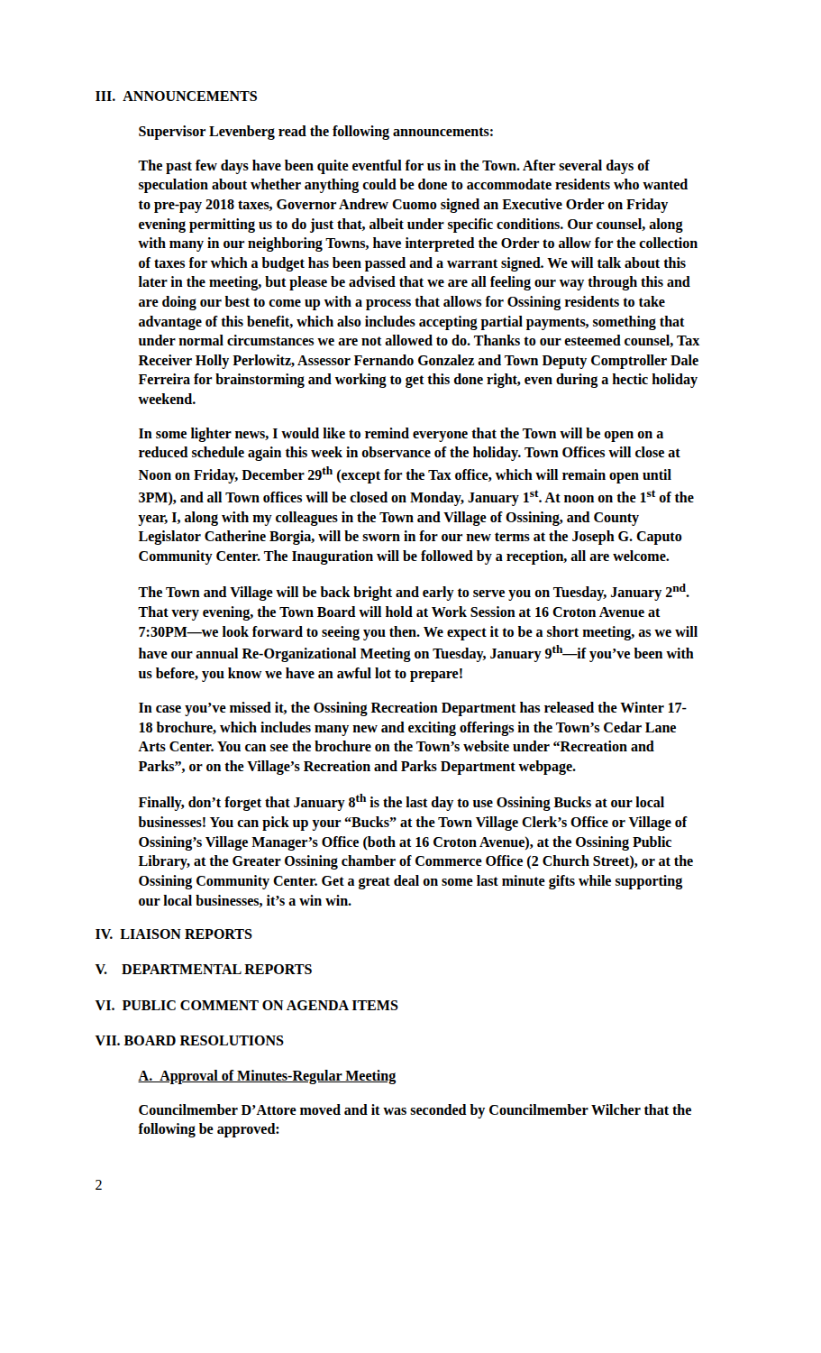III. ANNOUNCEMENTS
Supervisor Levenberg read the following announcements:
The past few days have been quite eventful for us in the Town. After several days of speculation about whether anything could be done to accommodate residents who wanted to pre-pay 2018 taxes, Governor Andrew Cuomo signed an Executive Order on Friday evening permitting us to do just that, albeit under specific conditions. Our counsel, along with many in our neighboring Towns, have interpreted the Order to allow for the collection of taxes for which a budget has been passed and a warrant signed. We will talk about this later in the meeting, but please be advised that we are all feeling our way through this and are doing our best to come up with a process that allows for Ossining residents to take advantage of this benefit, which also includes accepting partial payments, something that under normal circumstances we are not allowed to do. Thanks to our esteemed counsel, Tax Receiver Holly Perlowitz, Assessor Fernando Gonzalez and Town Deputy Comptroller Dale Ferreira for brainstorming and working to get this done right, even during a hectic holiday weekend.
In some lighter news, I would like to remind everyone that the Town will be open on a reduced schedule again this week in observance of the holiday. Town Offices will close at Noon on Friday, December 29th (except for the Tax office, which will remain open until 3PM), and all Town offices will be closed on Monday, January 1st. At noon on the 1st of the year, I, along with my colleagues in the Town and Village of Ossining, and County Legislator Catherine Borgia, will be sworn in for our new terms at the Joseph G. Caputo Community Center. The Inauguration will be followed by a reception, all are welcome.
The Town and Village will be back bright and early to serve you on Tuesday, January 2nd. That very evening, the Town Board will hold at Work Session at 16 Croton Avenue at 7:30PM—we look forward to seeing you then. We expect it to be a short meeting, as we will have our annual Re-Organizational Meeting on Tuesday, January 9th—if you’ve been with us before, you know we have an awful lot to prepare!
In case you’ve missed it, the Ossining Recreation Department has released the Winter 17-18 brochure, which includes many new and exciting offerings in the Town’s Cedar Lane Arts Center. You can see the brochure on the Town’s website under “Recreation and Parks”, or on the Village’s Recreation and Parks Department webpage.
Finally, don’t forget that January 8th is the last day to use Ossining Bucks at our local businesses! You can pick up your “Bucks” at the Town Village Clerk’s Office or Village of Ossining’s Village Manager’s Office (both at 16 Croton Avenue), at the Ossining Public Library, at the Greater Ossining chamber of Commerce Office (2 Church Street), or at the Ossining Community Center. Get a great deal on some last minute gifts while supporting our local businesses, it’s a win win.
IV. LIAISON REPORTS
V. DEPARTMENTAL REPORTS
VI. PUBLIC COMMENT ON AGENDA ITEMS
VII. BOARD RESOLUTIONS
A. Approval of Minutes-Regular Meeting
Councilmember D’Attore moved and it was seconded by Councilmember Wilcher that the following be approved:
2